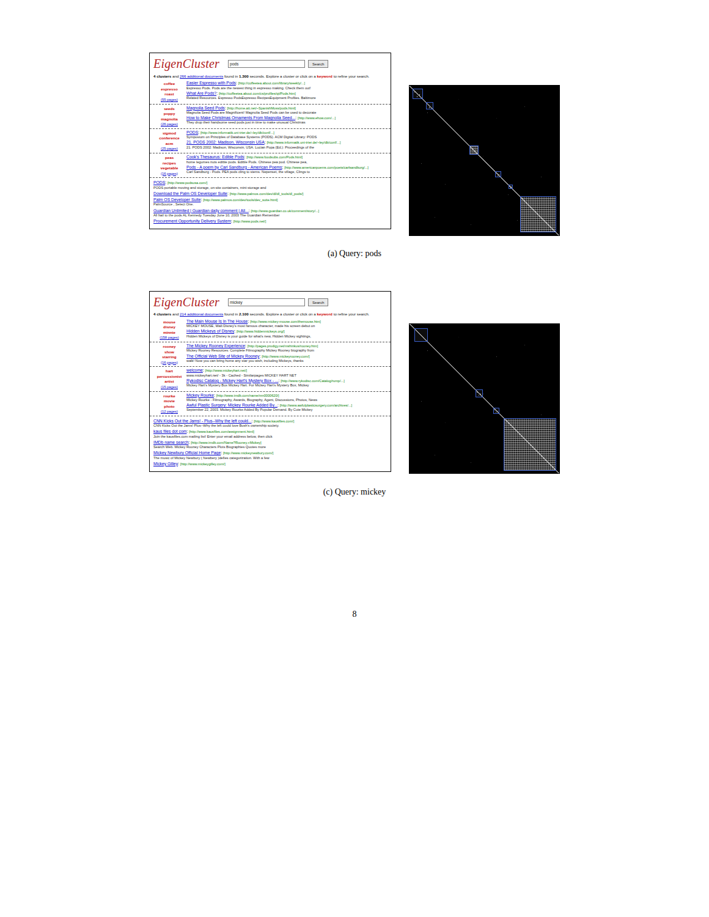EigenCluster
pods
Search
4 clusters and 266 additional documents found in 1.300 seconds. Explore a cluster or click on a keyword to refine your search.
coffee
espresso
roast
(55 pages)
Easier Espresso with Pods: [http://coffeetea.about.com/library/weekly/...]
Espresso Pods. Pods are the newest thing in espresso making. Check them out!
What Are Pods?: [http://coffeetea.about.com/cs/profiles/qt/Pods.htm]
Related Resources. Espresso PodsEspresso RecipesEquipment Profiles. Baltimore
seeds
poppy
magnolia
(26 pages)
Magnolia Seed Pods: [http://home.att.net/~SpanishMoss/pods.html]
Magnolia Seed Pods are Magnificent! Magnolia Seed Pods can be used to decorate
How to Make Christmas Ornaments From Magnolia Seed...: [http://www.ehow.com/...]
They drop their handsome seed pods just in time to make unusual Christmas
sigmod
conference
acm
(25 pages)
PODS: [http://www.informatik.uni-trier.de/~ley/db/conf/...]
Symposium on Principles of Database Systems (PODS). ACM Digital Library: PODS
21. PODS 2002: Madison, Wisconsin USA: [http://www.informatik.uni-trier.de/~ley/db/conf/...]
21. PODS 2002: Madison, Wisconsin, USA. Lucian Popa (Ed.): Proceedings of the
peas
recipes
vegetable
(16 pages)
Cook's Thesaurus: Edible Pods: [http://www.foodsubs.com/Pods.html]
home legumes nuts edible pods. Edible Pods. Chinese pea pod. Chinese pea,
Pods - A poem by Carl Sandburg - American Poems: [http://www.americanpoems.com/poets/carlsandburg/...]
Carl Sandburg - Pods. PEA pods cling to stems. Nepenset, the village, Clings to
PODS: [http://www.podsusa.com/]
PODS portable moving and storage, on-site containers, mini-storage and
Download the Palm OS Developer Suite: [http://www.palmos.com/dev/dl/dl_tools/dl_pods/]
Palm OS Developer Suite: [http://www.palmos.com/dev/tools/dev_suite.html]
PalmSource , Select One.
Guardian Unlimited | Guardian daily comment | All...: [http://www.guardian.co.uk/comment/story/...]
All hail to the pods AL Kennedy Tuesday June 10, 2003 The Guardian Remember
Procurement Opportunity Delivery System: [http://www.pods.net/]
(a) Query: pods
EigenCluster
mickey
Search
4 clusters and 214 additional documents found in 2.100 seconds. Explore a cluster or click on a keyword to refine your search.
mouse
disney
minnie
(158 pages)
The Main Mouse Is In The House: [http://www.mickey-mouse.com/themouse.htm]
MICKEY MOUSE, Walt Disney's most famous character, made his screen debut on
Hidden Mickeys of Disney: [http://www.hiddenmickeys.org/]
Hidden Mickeys of Disney is your guide for what's new, Hidden Mickey sightings,
rooney
show
starring
(16 pages)
The Mickey Rooney Experience: [http://pages.prodigy.net/mshinkus/rooney.htm]
Mickey Rooney Resources: Complete Filmography Mickey Rooney biography from
The Official Web Site of Mickey Rooney: [http://www.mickeyrooney.com/]
walk! Now you can bring home any star you wish, including Mickeys, thanks
hart
percussionist
artist
(15 pages)
welcome: [http://www.mickeyhart.net/]
www.mickeyhart.net/ - 3k - Cached - Similarpages MICKEY HART NET
Rykodisc Catalog - Mickey Hart's Mystery Box - ...: [http://www.rykodisc.com/Catalog/rump/...]
Mickey Hart's Mystery Box Mickey Hart. For Mickey Hart's Mystery Box, Mickey
rourke
movie
photo
(12 pages)
Mickey Rourke: [http://www.imdb.com/name/nm0000620/]
Mickey Rourke - Filmography, Awards, Biography, Agent, Discussions, Photos, News
Awful Plastic Surgery: Mickey Rourke Added By...: [http://www.awfulplasticsurgery.com/archives/...]
September 22, 2003. Mickey Rourke Added By Popular Demand. By Cute Mickey
CNN Kicks Out the Jams! - Plus--Why the left could...: [http://www.kausfiles.com/]
CNN Kicks Out the Jams! Plus--Why the left could love Bush's ownership society.
kaus files dot com: [http://www.kausfiles.com/assignment.html]
Join the kausfiles.com mailing list! Enter your email address below, then click
IMDb name search: [http://www.imdb.com/Name?Rooney,+Mickey]
Search Web. Mickey Rooney Characters Plots Biographies Quotes more
Mickey Newbury Official Home Page: [http://www.mickeynewbury.com/]
The music of Mickey Newbury ( Newbery )defies categorization. With a few
Mickey Gilley: [http://www.mickeygilley.com/]
(c) Query: mickey
8